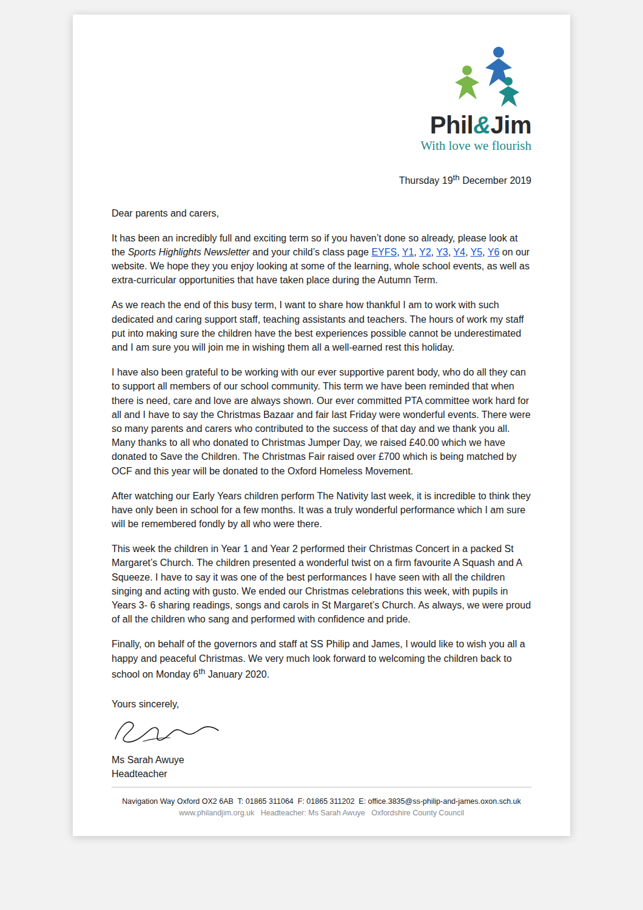Phil&Jim
With love we flourish
Thursday 19th December 2019
Dear parents and carers,
It has been an incredibly full and exciting term so if you haven’t done so already, please look at the Sports Highlights Newsletter and your child’s class page EYFS, Y1, Y2, Y3, Y4, Y5, Y6 on our website. We hope they you enjoy looking at some of the learning, whole school events, as well as extra-curricular opportunities that have taken place during the Autumn Term.
As we reach the end of this busy term, I want to share how thankful I am to work with such dedicated and caring support staff, teaching assistants and teachers. The hours of work my staff put into making sure the children have the best experiences possible cannot be underestimated and I am sure you will join me in wishing them all a well-earned rest this holiday.
I have also been grateful to be working with our ever supportive parent body, who do all they can to support all members of our school community. This term we have been reminded that when there is need, care and love are always shown. Our ever committed PTA committee work hard for all and I have to say the Christmas Bazaar and fair last Friday were wonderful events. There were so many parents and carers who contributed to the success of that day and we thank you all. Many thanks to all who donated to Christmas Jumper Day, we raised £40.00 which we have donated to Save the Children. The Christmas Fair raised over £700 which is being matched by OCF and this year will be donated to the Oxford Homeless Movement.
After watching our Early Years children perform The Nativity last week, it is incredible to think they have only been in school for a few months. It was a truly wonderful performance which I am sure will be remembered fondly by all who were there.
This week the children in Year 1 and Year 2 performed their Christmas Concert in a packed St Margaret’s Church. The children presented a wonderful twist on a firm favourite A Squash and A Squeeze. I have to say it was one of the best performances I have seen with all the children singing and acting with gusto. We ended our Christmas celebrations this week, with pupils in Years 3- 6 sharing readings, songs and carols in St Margaret’s Church. As always, we were proud of all the children who sang and performed with confidence and pride.
Finally, on behalf of the governors and staff at SS Philip and James, I would like to wish you all a happy and peaceful Christmas. We very much look forward to welcoming the children back to school on Monday 6th January 2020.
Yours sincerely,
Ms Sarah Awuye
Headteacher
Navigation Way Oxford OX2 6AB T: 01865 311064 F: 01865 311202 E: office.3835@ss-philip-and-james.oxon.sch.uk
www.philandjim.org.uk Headteacher: Ms Sarah Awuye Oxfordshire County Council